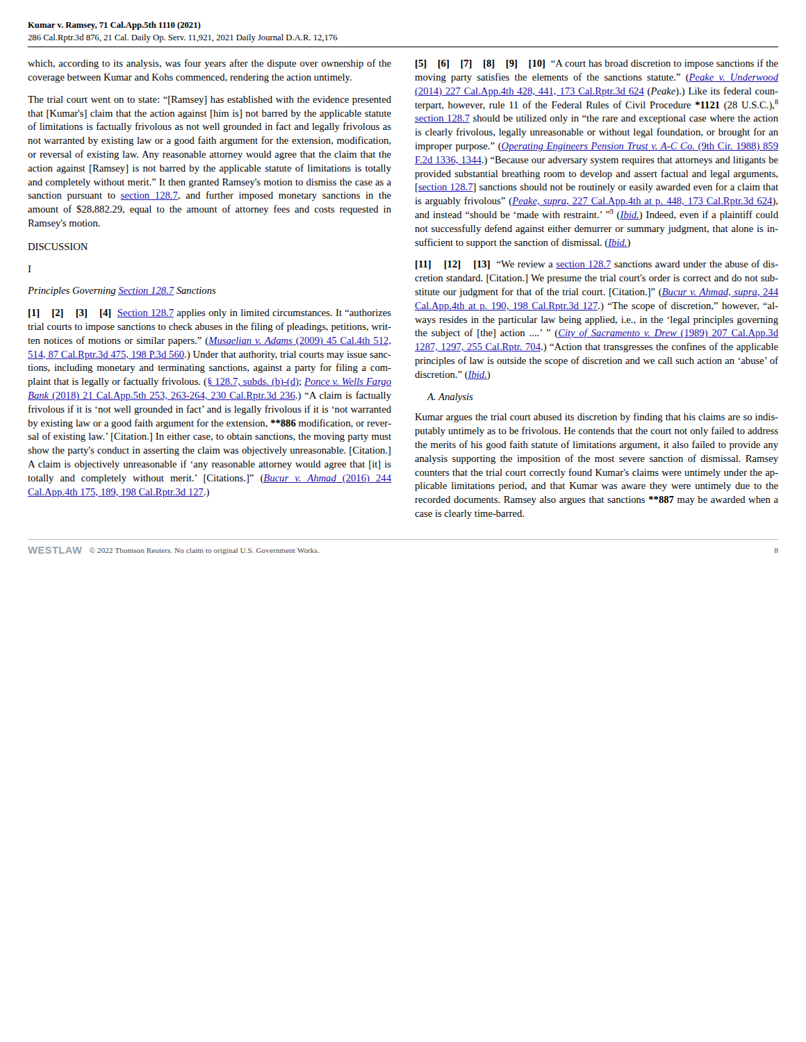Kumar v. Ramsey, 71 Cal.App.5th 1110 (2021)
286 Cal.Rptr.3d 876, 21 Cal. Daily Op. Serv. 11,921, 2021 Daily Journal D.A.R. 12,176
which, according to its analysis, was four years after the dispute over ownership of the coverage between Kumar and Kohs commenced, rendering the action untimely.
The trial court went on to state: “[Ramsey] has established with the evidence presented that [Kumar's] claim that the action against [him is] not barred by the applicable statute of limitations is factually frivolous as not well grounded in fact and legally frivolous as not warranted by existing law or a good faith argument for the extension, modification, or reversal of existing law. Any reasonable attorney would agree that the claim that the action against [Ramsey] is not barred by the applicable statute of limitations is totally and completely without merit.” It then granted Ramsey's motion to dismiss the case as a sanction pursuant to section 128.7, and further imposed monetary sanctions in the amount of $28,882.29, equal to the amount of attorney fees and costs requested in Ramsey's motion.
DISCUSSION
I
Principles Governing Section 128.7 Sanctions
[1] [2] [3] [4] Section 128.7 applies only in limited circumstances. It “authorizes trial courts to impose sanctions to check abuses in the filing of pleadings, petitions, written notices of motions or similar papers.” (Musaelian v. Adams (2009) 45 Cal.4th 512, 514, 87 Cal.Rptr.3d 475, 198 P.3d 560.) Under that authority, trial courts may issue sanctions, including monetary and terminating sanctions, against a party for filing a complaint that is legally or factually frivolous. (§ 128.7, subds. (b)-(d); Ponce v. Wells Fargo Bank (2018) 21 Cal.App.5th 253, 263-264, 230 Cal.Rptr.3d 236.) “A claim is factually frivolous if it is ‘not well grounded in fact’ and is legally frivolous if it is ‘not warranted by existing law or a good faith argument for the extension, **886 modification, or reversal of existing law.’ [Citation.] In either case, to obtain sanctions, the moving party must show the party's conduct in asserting the claim was objectively unreasonable. [Citation.] A claim is objectively unreasonable if ‘any reasonable attorney would agree that [it] is totally and completely without merit.’ [Citations.]” (Bucur v. Ahmad (2016) 244 Cal.App.4th 175, 189, 198 Cal.Rptr.3d 127.)
[5] [6] [7] [8] [9] [10] “A court has broad discretion to impose sanctions if the moving party satisfies the elements of the sanctions statute.” (Peake v. Underwood (2014) 227 Cal.App.4th 428, 441, 173 Cal.Rptr.3d 624 (Peake).) Like its federal counterpart, however, rule 11 of the Federal Rules of Civil Procedure *1121 (28 U.S.C.),8 section 128.7 should be utilized only in “the rare and exceptional case where the action is clearly frivolous, legally unreasonable or without legal foundation, or brought for an improper purpose.” (Operating Engineers Pension Trust v. A-C Co. (9th Cir. 1988) 859 F.2d 1336, 1344.) “Because our adversary system requires that attorneys and litigants be provided substantial breathing room to develop and assert factual and legal arguments, [section 128.7] sanctions should not be routinely or easily awarded even for a claim that is arguably frivolous” (Peake, supra, 227 Cal.App.4th at p. 448, 173 Cal.Rptr.3d 624), and instead “should be ‘made with restraint.’ ”9 (Ibid.) Indeed, even if a plaintiff could not successfully defend against either demurrer or summary judgment, that alone is insufficient to support the sanction of dismissal. (Ibid.)
[11] [12] [13] “We review a section 128.7 sanctions award under the abuse of discretion standard. [Citation.] We presume the trial court's order is correct and do not substitute our judgment for that of the trial court. [Citation.]” (Bucur v. Ahmad, supra, 244 Cal.App.4th at p. 190, 198 Cal.Rptr.3d 127.) “The scope of discretion,” however, “always resides in the particular law being applied, i.e., in the ‘legal principles governing the subject of [the] action ....’ ” (City of Sacramento v. Drew (1989) 207 Cal.App.3d 1287, 1297, 255 Cal.Rptr. 704.) “Action that transgresses the confines of the applicable principles of law is outside the scope of discretion and we call such action an ‘abuse’ of discretion.” (Ibid.)
A. Analysis
Kumar argues the trial court abused its discretion by finding that his claims are so indisputably untimely as to be frivolous. He contends that the court not only failed to address the merits of his good faith statute of limitations argument, it also failed to provide any analysis supporting the imposition of the most severe sanction of dismissal. Ramsey counters that the trial court correctly found Kumar's claims were untimely under the applicable limitations period, and that Kumar was aware they were untimely due to the recorded documents. Ramsey also argues that sanctions **887 may be awarded when a case is clearly time-barred.
WESTLAW © 2022 Thomson Reuters. No claim to original U.S. Government Works. 8